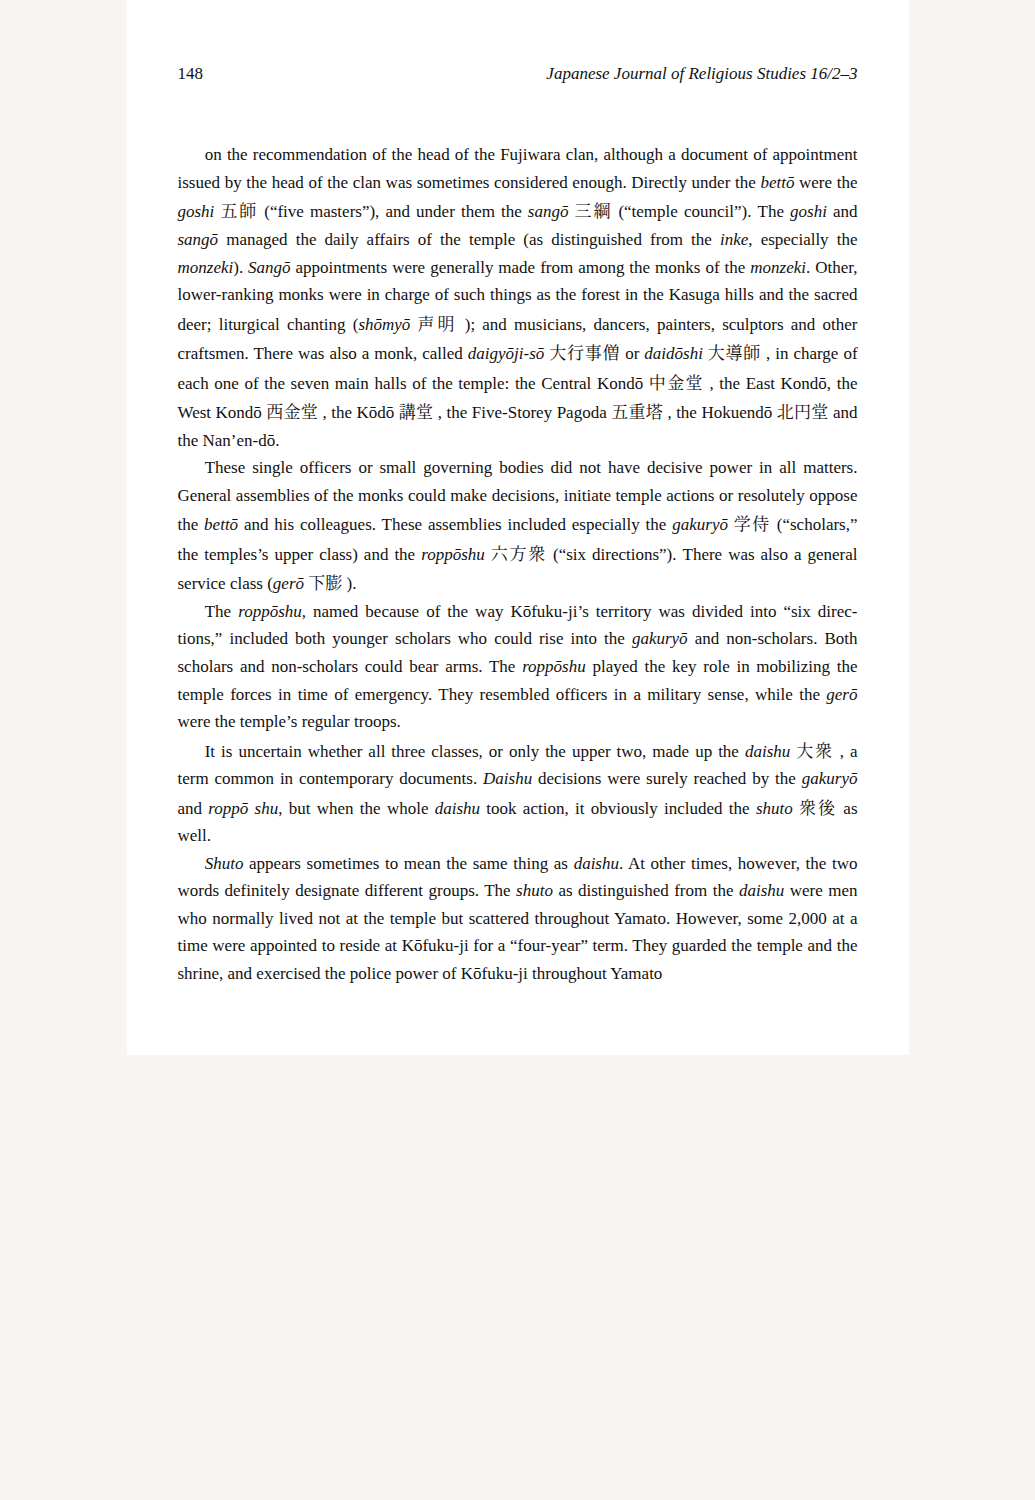148 Japanese Journal of Religious Studies 16/2–3
on the recommendation of the head of the Fujiwara clan, although a document of appointment issued by the head of the clan was sometimes considered enough. Directly under the bettō were the goshi 五師 (“five masters”), and under them the sangō 三綱 (“temple council”). The goshi and sangō managed the daily affairs of the temple (as distinguished from the inke, especially the monzeki). Sangō appointments were generally made from among the monks of the monzeki. Other, lower-ranking monks were in charge of such things as the forest in the Kasuga hills and the sacred deer; liturgical chanting (shōmyō 声明 ); and musicians, dancers, painters, sculptors and other craftsmen. There was also a monk, called daigyōji-sō 大行事僧 or daidōshi 大導師 , in charge of each one of the seven main halls of the temple: the Central Kondō 中金堂 , the East Kondō, the West Kondō 西金堂 , the Kōdō 講堂 , the Five-Storey Pagoda 五重塔 , the Hokuendō 北円堂 and the Nan’en-dō.
These single officers or small governing bodies did not have decisive power in all matters. General assemblies of the monks could make decisions, initiate temple actions or resolutely oppose the bettō and his colleagues. These assemblies included especially the gakuryō 学侍 (“scholars,” the temples’s upper class) and the roppōshu 六方衆 (“six directions”). There was also a general service class (gerō 下膨 ).
The roppōshu, named because of the way Kōfuku-ji’s territory was divided into “six directions,” included both younger scholars who could rise into the gakuryō and non-scholars. Both scholars and non-scholars could bear arms. The roppōshu played the key role in mobilizing the temple forces in time of emergency. They resembled officers in a military sense, while the gerō were the temple’s regular troops.
It is uncertain whether all three classes, or only the upper two, made up the daishu 大衆 , a term common in contemporary documents. Daishu decisions were surely reached by the gakuryō and roppō shu, but when the whole daishu took action, it obviously included the shuto 衆後 as well.
Shuto appears sometimes to mean the same thing as daishu. At other times, however, the two words definitely designate different groups. The shuto as distinguished from the daishu were men who normally lived not at the temple but scattered throughout Yamato. However, some 2,000 at a time were appointed to reside at Kōfuku-ji for a “four-year” term. They guarded the temple and the shrine, and exercised the police power of Kōfuku-ji throughout Yamato